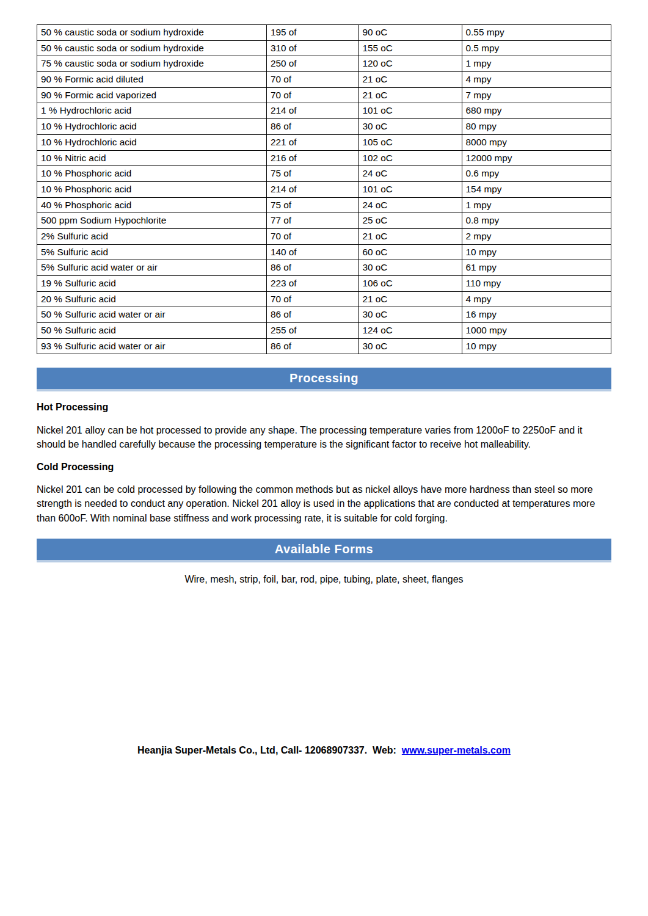| 50 % caustic soda or sodium hydroxide | 195 of | 90 oC | 0.55 mpy |
| 50 % caustic soda or sodium hydroxide | 310 of | 155 oC | 0.5 mpy |
| 75 % caustic soda or sodium hydroxide | 250 of | 120 oC | 1 mpy |
| 90 % Formic acid diluted | 70 of | 21 oC | 4 mpy |
| 90 % Formic acid vaporized | 70 of | 21 oC | 7 mpy |
| 1 % Hydrochloric acid | 214 of | 101 oC | 680 mpy |
| 10 % Hydrochloric acid | 86 of | 30 oC | 80 mpy |
| 10 % Hydrochloric acid | 221 of | 105 oC | 8000 mpy |
| 10 % Nitric acid | 216 of | 102 oC | 12000 mpy |
| 10 % Phosphoric acid | 75 of | 24 oC | 0.6 mpy |
| 10 % Phosphoric acid | 214 of | 101 oC | 154 mpy |
| 40 % Phosphoric acid | 75 of | 24 oC | 1 mpy |
| 500 ppm Sodium Hypochlorite | 77 of | 25 oC | 0.8 mpy |
| 2% Sulfuric acid | 70 of | 21 oC | 2 mpy |
| 5% Sulfuric acid | 140 of | 60 oC | 10 mpy |
| 5% Sulfuric acid water or air | 86 of | 30 oC | 61 mpy |
| 19 % Sulfuric acid | 223 of | 106 oC | 110 mpy |
| 20 % Sulfuric acid | 70 of | 21 oC | 4 mpy |
| 50 % Sulfuric acid water or air | 86 of | 30 oC | 16 mpy |
| 50 % Sulfuric acid | 255 of | 124 oC | 1000 mpy |
| 93 % Sulfuric acid water or air | 86 of | 30 oC | 10 mpy |
Processing
Hot Processing
Nickel 201 alloy can be hot processed to provide any shape. The processing temperature varies from 1200oF to 2250oF and it should be handled carefully because the processing temperature is the significant factor to receive hot malleability.
Cold Processing
Nickel 201 can be cold processed by following the common methods but as nickel alloys have more hardness than steel so more strength is needed to conduct any operation. Nickel 201 alloy is used in the applications that are conducted at temperatures more than 600oF. With nominal base stiffness and work processing rate, it is suitable for cold forging.
Available Forms
Wire, mesh, strip, foil, bar, rod, pipe, tubing, plate, sheet, flanges
Heanjia Super-Metals Co., Ltd, Call- 12068907337. Web: www.super-metals.com